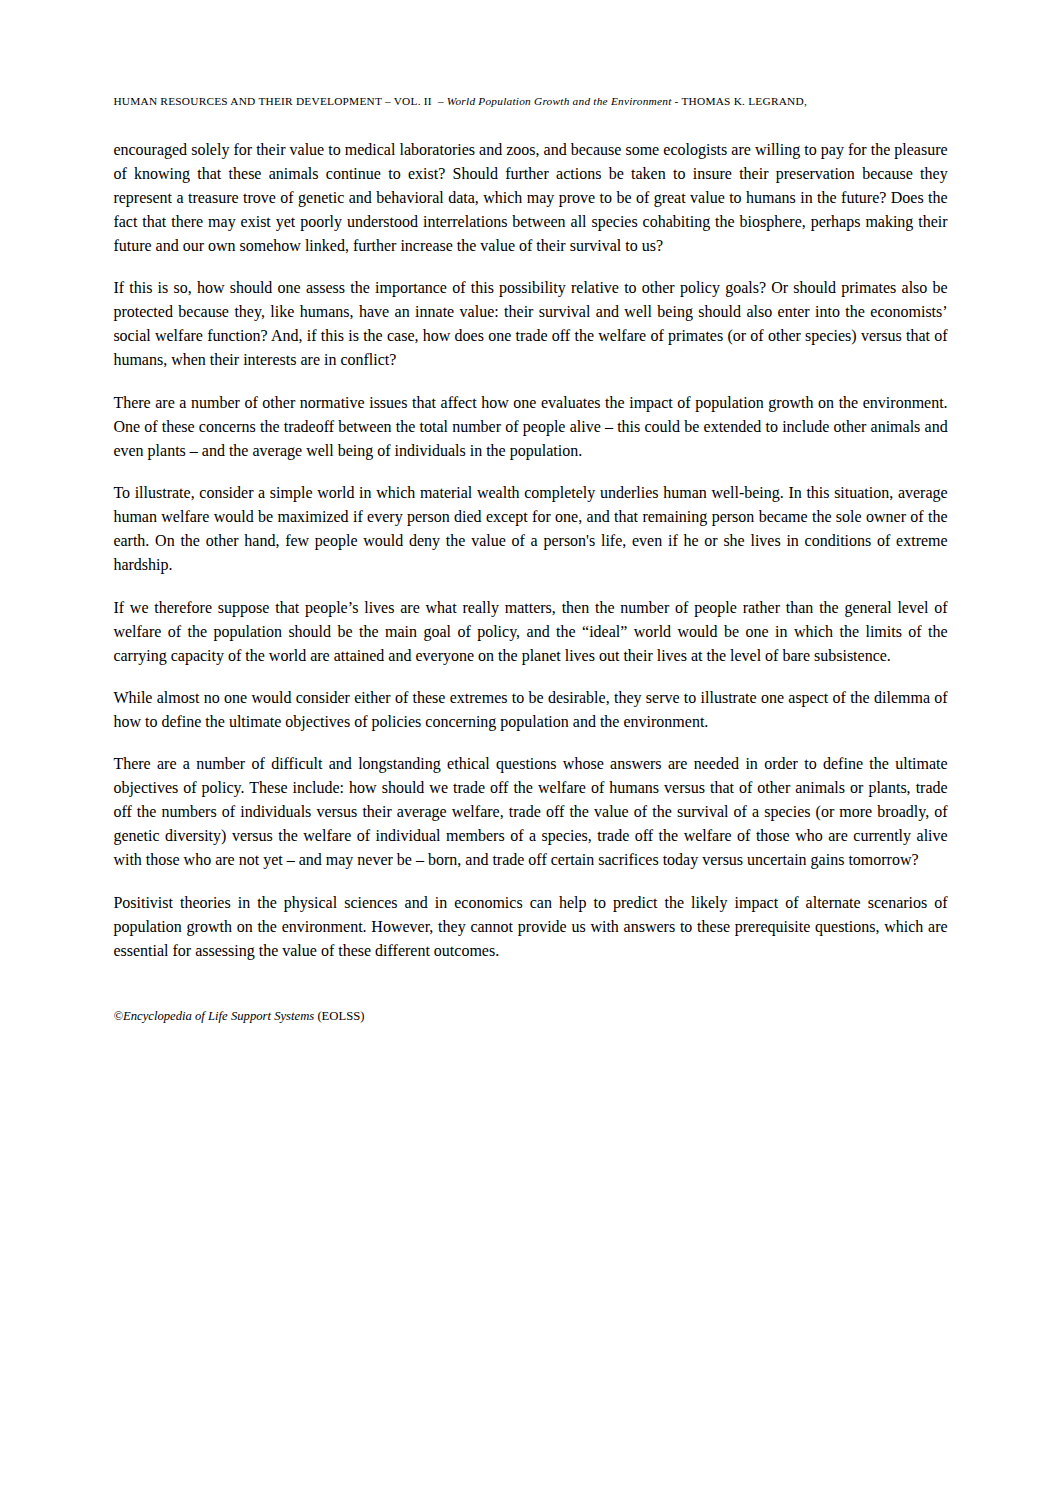HUMAN RESOURCES AND THEIR DEVELOPMENT – Vol. II – World Population Growth and the Environment - Thomas K. LeGrand,
encouraged solely for their value to medical laboratories and zoos, and because some ecologists are willing to pay for the pleasure of knowing that these animals continue to exist? Should further actions be taken to insure their preservation because they represent a treasure trove of genetic and behavioral data, which may prove to be of great value to humans in the future? Does the fact that there may exist yet poorly understood interrelations between all species cohabiting the biosphere, perhaps making their future and our own somehow linked, further increase the value of their survival to us?
If this is so, how should one assess the importance of this possibility relative to other policy goals? Or should primates also be protected because they, like humans, have an innate value: their survival and well being should also enter into the economists’ social welfare function? And, if this is the case, how does one trade off the welfare of primates (or of other species) versus that of humans, when their interests are in conflict?
There are a number of other normative issues that affect how one evaluates the impact of population growth on the environment. One of these concerns the tradeoff between the total number of people alive – this could be extended to include other animals and even plants – and the average well being of individuals in the population.
To illustrate, consider a simple world in which material wealth completely underlies human well-being. In this situation, average human welfare would be maximized if every person died except for one, and that remaining person became the sole owner of the earth. On the other hand, few people would deny the value of a person's life, even if he or she lives in conditions of extreme hardship.
If we therefore suppose that people’s lives are what really matters, then the number of people rather than the general level of welfare of the population should be the main goal of policy, and the “ideal” world would be one in which the limits of the carrying capacity of the world are attained and everyone on the planet lives out their lives at the level of bare subsistence.
While almost no one would consider either of these extremes to be desirable, they serve to illustrate one aspect of the dilemma of how to define the ultimate objectives of policies concerning population and the environment.
There are a number of difficult and longstanding ethical questions whose answers are needed in order to define the ultimate objectives of policy. These include: how should we trade off the welfare of humans versus that of other animals or plants, trade off the numbers of individuals versus their average welfare, trade off the value of the survival of a species (or more broadly, of genetic diversity) versus the welfare of individual members of a species, trade off the welfare of those who are currently alive with those who are not yet – and may never be – born, and trade off certain sacrifices today versus uncertain gains tomorrow?
Positivist theories in the physical sciences and in economics can help to predict the likely impact of alternate scenarios of population growth on the environment. However, they cannot provide us with answers to these prerequisite questions, which are essential for assessing the value of these different outcomes.
©Encyclopedia of Life Support Systems (EOLSS)